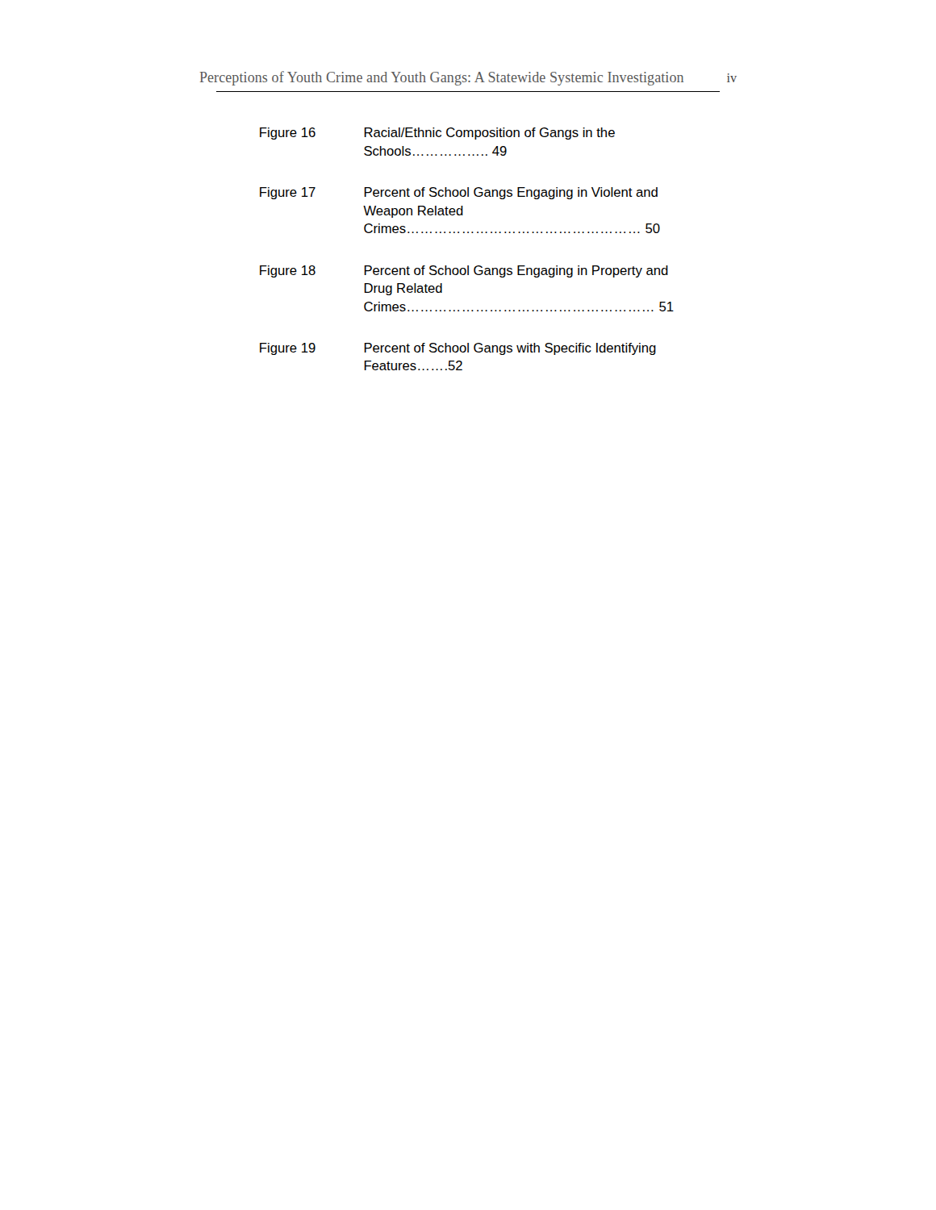Perceptions of Youth Crime and Youth Gangs: A Statewide Systemic Investigation iv
Figure 16
Racial/Ethnic Composition of Gangs in the Schools…………….. 49
Figure 17
Percent of School Gangs Engaging in Violent and Weapon Related Crimes…………………………………………… 50
Figure 18
Percent of School Gangs Engaging in Property and Drug Related Crimes……………………………………………… 51
Figure 19
Percent of School Gangs with Specific Identifying Features…….52